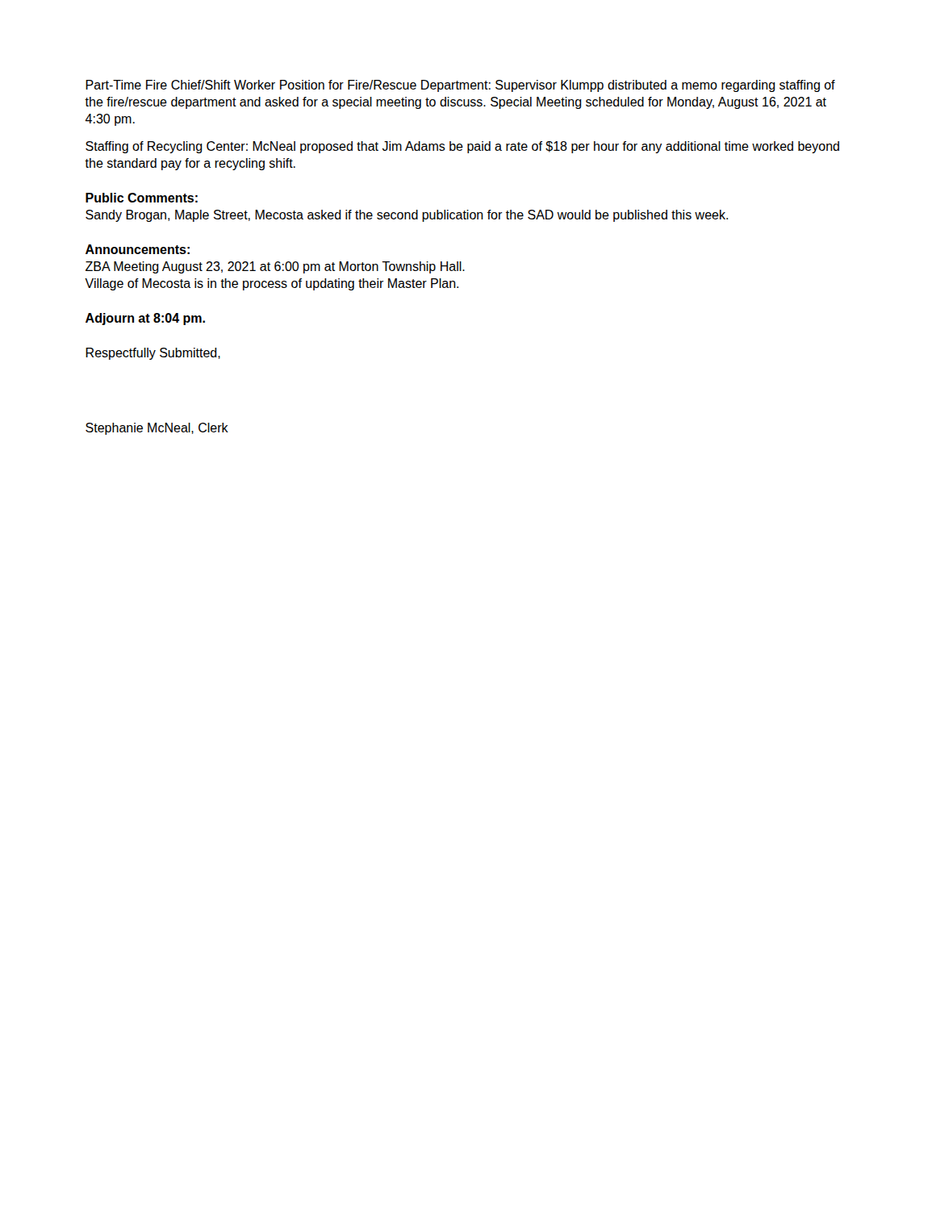Part-Time Fire Chief/Shift Worker Position for Fire/Rescue Department: Supervisor Klumpp distributed a memo regarding staffing of the fire/rescue department and asked for a special meeting to discuss. Special Meeting scheduled for Monday, August 16, 2021 at 4:30 pm.
Staffing of Recycling Center: McNeal proposed that Jim Adams be paid a rate of $18 per hour for any additional time worked beyond the standard pay for a recycling shift.
Public Comments:
Sandy Brogan, Maple Street, Mecosta asked if the second publication for the SAD would be published this week.
Announcements:
ZBA Meeting August 23, 2021 at 6:00 pm at Morton Township Hall.
Village of Mecosta is in the process of updating their Master Plan.
Adjourn at 8:04 pm.
Respectfully Submitted,
Stephanie McNeal, Clerk